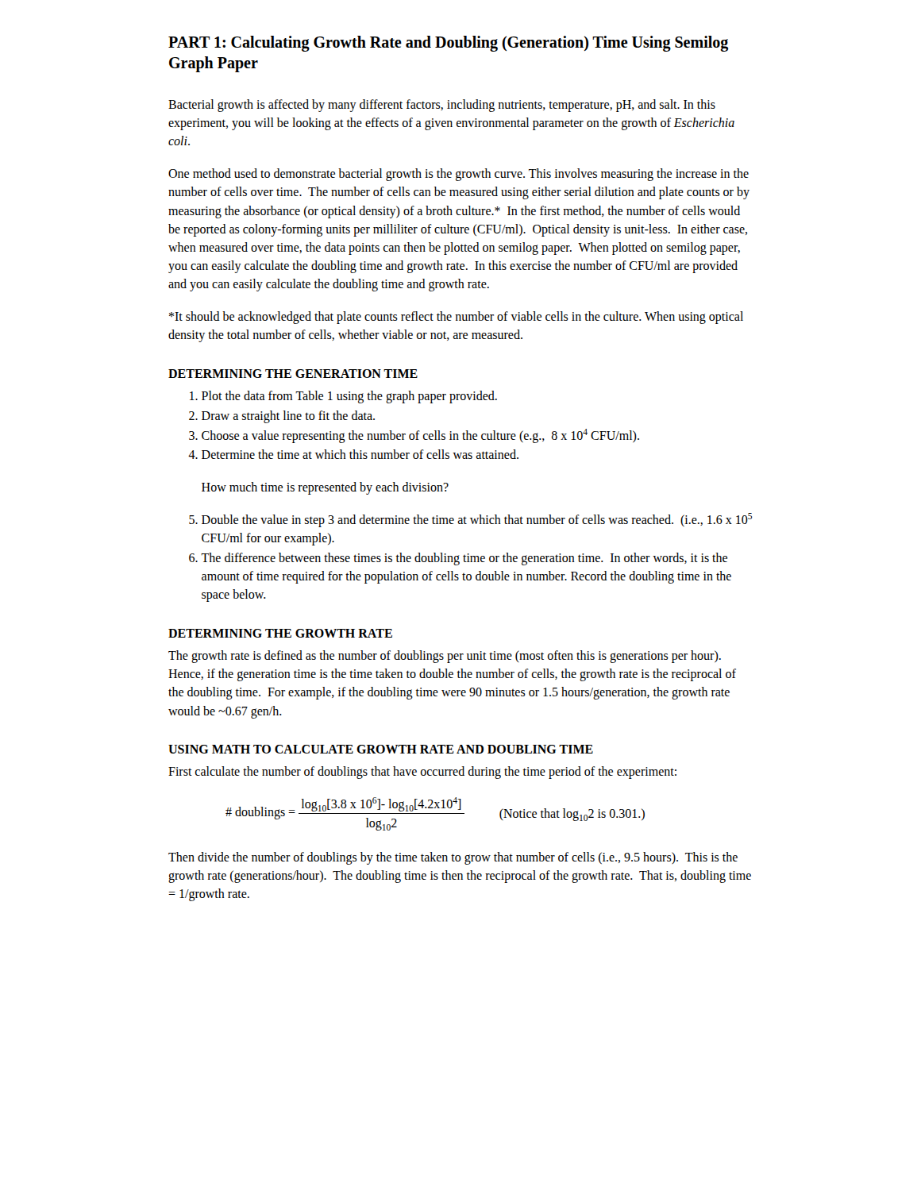PART 1: Calculating Growth Rate and Doubling (Generation) Time Using Semilog Graph Paper
Bacterial growth is affected by many different factors, including nutrients, temperature, pH, and salt. In this experiment, you will be looking at the effects of a given environmental parameter on the growth of Escherichia coli.
One method used to demonstrate bacterial growth is the growth curve. This involves measuring the increase in the number of cells over time. The number of cells can be measured using either serial dilution and plate counts or by measuring the absorbance (or optical density) of a broth culture.* In the first method, the number of cells would be reported as colony-forming units per milliliter of culture (CFU/ml). Optical density is unit-less. In either case, when measured over time, the data points can then be plotted on semilog paper. When plotted on semilog paper, you can easily calculate the doubling time and growth rate. In this exercise the number of CFU/ml are provided and you can easily calculate the doubling time and growth rate.
*It should be acknowledged that plate counts reflect the number of viable cells in the culture. When using optical density the total number of cells, whether viable or not, are measured.
Determining the Generation Time
Plot the data from Table 1 using the graph paper provided.
Draw a straight line to fit the data.
Choose a value representing the number of cells in the culture (e.g., 8 x 104 CFU/ml).
Determine the time at which this number of cells was attained.
How much time is represented by each division?
Double the value in step 3 and determine the time at which that number of cells was reached. (i.e., 1.6 x 105 CFU/ml for our example).
The difference between these times is the doubling time or the generation time. In other words, it is the amount of time required for the population of cells to double in number. Record the doubling time in the space below.
Determining the Growth Rate
The growth rate is defined as the number of doublings per unit time (most often this is generations per hour). Hence, if the generation time is the time taken to double the number of cells, the growth rate is the reciprocal of the doubling time. For example, if the doubling time were 90 minutes or 1.5 hours/generation, the growth rate would be ~0.67 gen/h.
Using Math to Calculate Growth Rate and Doubling Time
First calculate the number of doublings that have occurred during the time period of the experiment:
# doublings = log10[3.8 x 106]- log10[4.2x104] log102 (Notice that log102 is 0.301.)
Then divide the number of doublings by the time taken to grow that number of cells (i.e., 9.5 hours). This is the growth rate (generations/hour). The doubling time is then the reciprocal of the growth rate. That is, doubling time = 1/growth rate.